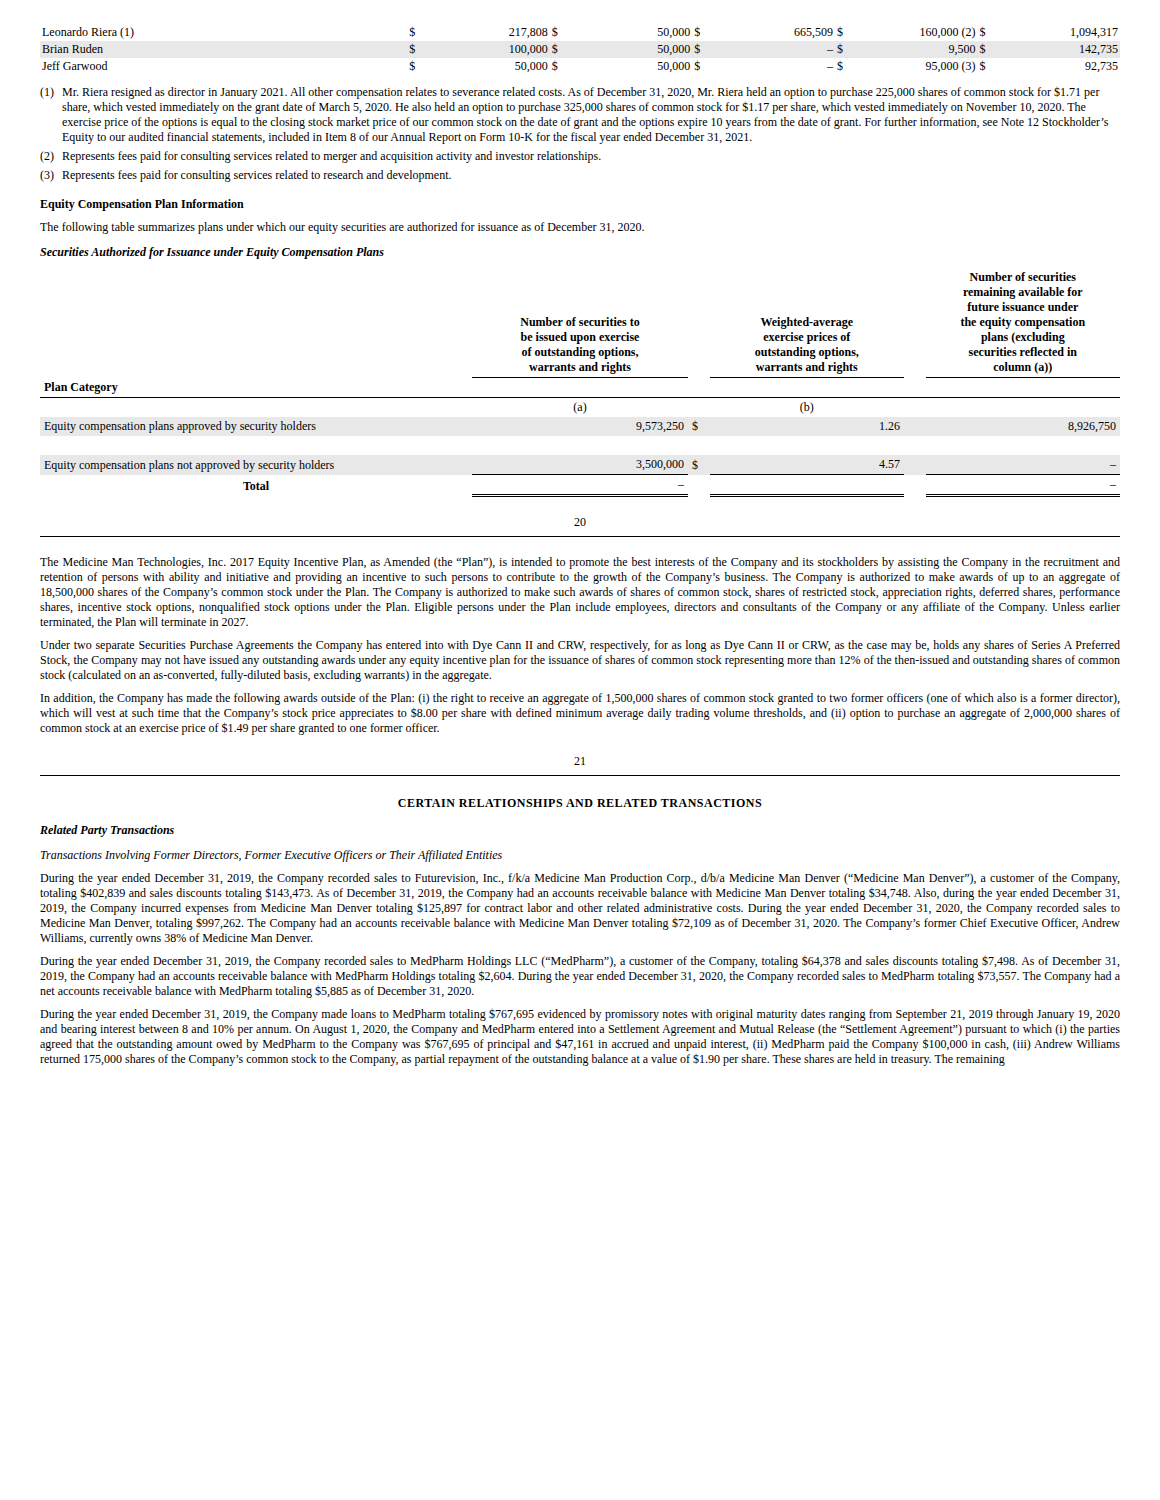| Leonardo Riera (1) | $ | 217,808 | $ | 50,000 | $ | 665,509 | $ | 160,000 (2) | $ | 1,094,317 |
| Brian Ruden | $ | 100,000 | $ | 50,000 | $ | – | $ | 9,500 | $ | 142,735 |
| Jeff Garwood | $ | 50,000 | $ | 50,000 | $ | – | $ | 95,000 (3) | $ | 92,735 |
(1) Mr. Riera resigned as director in January 2021. All other compensation relates to severance related costs. As of December 31, 2020, Mr. Riera held an option to purchase 225,000 shares of common stock for $1.71 per share, which vested immediately on the grant date of March 5, 2020. He also held an option to purchase 325,000 shares of common stock for $1.17 per share, which vested immediately on November 10, 2020. The exercise price of the options is equal to the closing stock market price of our common stock on the date of grant and the options expire 10 years from the date of grant. For further information, see Note 12 Stockholder’s Equity to our audited financial statements, included in Item 8 of our Annual Report on Form 10-K for the fiscal year ended December 31, 2021.
(2) Represents fees paid for consulting services related to merger and acquisition activity and investor relationships.
(3) Represents fees paid for consulting services related to research and development.
Equity Compensation Plan Information
The following table summarizes plans under which our equity securities are authorized for issuance as of December 31, 2020.
Securities Authorized for Issuance under Equity Compensation Plans
| | Number of securities to be issued upon exercise of outstanding options, warrants and rights | | Weighted-average exercise prices of outstanding options, warrants and rights | | Number of securities remaining available for future issuance under the equity compensation plans (excluding securities reflected in column (a)) |
| --- | --- | --- | --- | --- | --- |
| Plan Category | | | | | |
| | (a) | | (b) | | |
| Equity compensation plans approved by security holders | 9,573,250 | $ | 1.26 | | 8,926,750 |
| Equity compensation plans not approved by security holders | 3,500,000 | $ | 4.57 | | – |
| Total | – | | | | – |
20
The Medicine Man Technologies, Inc. 2017 Equity Incentive Plan, as Amended (the “Plan”), is intended to promote the best interests of the Company and its stockholders by assisting the Company in the recruitment and retention of persons with ability and initiative and providing an incentive to such persons to contribute to the growth of the Company’s business. The Company is authorized to make awards of up to an aggregate of 18,500,000 shares of the Company’s common stock under the Plan. The Company is authorized to make such awards of shares of common stock, shares of restricted stock, appreciation rights, deferred shares, performance shares, incentive stock options, nonqualified stock options under the Plan. Eligible persons under the Plan include employees, directors and consultants of the Company or any affiliate of the Company. Unless earlier terminated, the Plan will terminate in 2027.
Under two separate Securities Purchase Agreements the Company has entered into with Dye Cann II and CRW, respectively, for as long as Dye Cann II or CRW, as the case may be, holds any shares of Series A Preferred Stock, the Company may not have issued any outstanding awards under any equity incentive plan for the issuance of shares of common stock representing more than 12% of the then-issued and outstanding shares of common stock (calculated on an as-converted, fully-diluted basis, excluding warrants) in the aggregate.
In addition, the Company has made the following awards outside of the Plan: (i) the right to receive an aggregate of 1,500,000 shares of common stock granted to two former officers (one of which also is a former director), which will vest at such time that the Company’s stock price appreciates to $8.00 per share with defined minimum average daily trading volume thresholds, and (ii) option to purchase an aggregate of 2,000,000 shares of common stock at an exercise price of $1.49 per share granted to one former officer.
21
CERTAIN RELATIONSHIPS AND RELATED TRANSACTIONS
Related Party Transactions
Transactions Involving Former Directors, Former Executive Officers or Their Affiliated Entities
During the year ended December 31, 2019, the Company recorded sales to Futurevision, Inc., f/k/a Medicine Man Production Corp., d/b/a Medicine Man Denver (“Medicine Man Denver”), a customer of the Company, totaling $402,839 and sales discounts totaling $143,473. As of December 31, 2019, the Company had an accounts receivable balance with Medicine Man Denver totaling $34,748. Also, during the year ended December 31, 2019, the Company incurred expenses from Medicine Man Denver totaling $125,897 for contract labor and other related administrative costs. During the year ended December 31, 2020, the Company recorded sales to Medicine Man Denver, totaling $997,262. The Company had an accounts receivable balance with Medicine Man Denver totaling $72,109 as of December 31, 2020. The Company’s former Chief Executive Officer, Andrew Williams, currently owns 38% of Medicine Man Denver.
During the year ended December 31, 2019, the Company recorded sales to MedPharm Holdings LLC (“MedPharm”), a customer of the Company, totaling $64,378 and sales discounts totaling $7,498. As of December 31, 2019, the Company had an accounts receivable balance with MedPharm Holdings totaling $2,604. During the year ended December 31, 2020, the Company recorded sales to MedPharm totaling $73,557. The Company had a net accounts receivable balance with MedPharm totaling $5,885 as of December 31, 2020.
During the year ended December 31, 2019, the Company made loans to MedPharm totaling $767,695 evidenced by promissory notes with original maturity dates ranging from September 21, 2019 through January 19, 2020 and bearing interest between 8 and 10% per annum. On August 1, 2020, the Company and MedPharm entered into a Settlement Agreement and Mutual Release (the “Settlement Agreement”) pursuant to which (i) the parties agreed that the outstanding amount owed by MedPharm to the Company was $767,695 of principal and $47,161 in accrued and unpaid interest, (ii) MedPharm paid the Company $100,000 in cash, (iii) Andrew Williams returned 175,000 shares of the Company’s common stock to the Company, as partial repayment of the outstanding balance at a value of $1.90 per share. These shares are held in treasury. The remaining